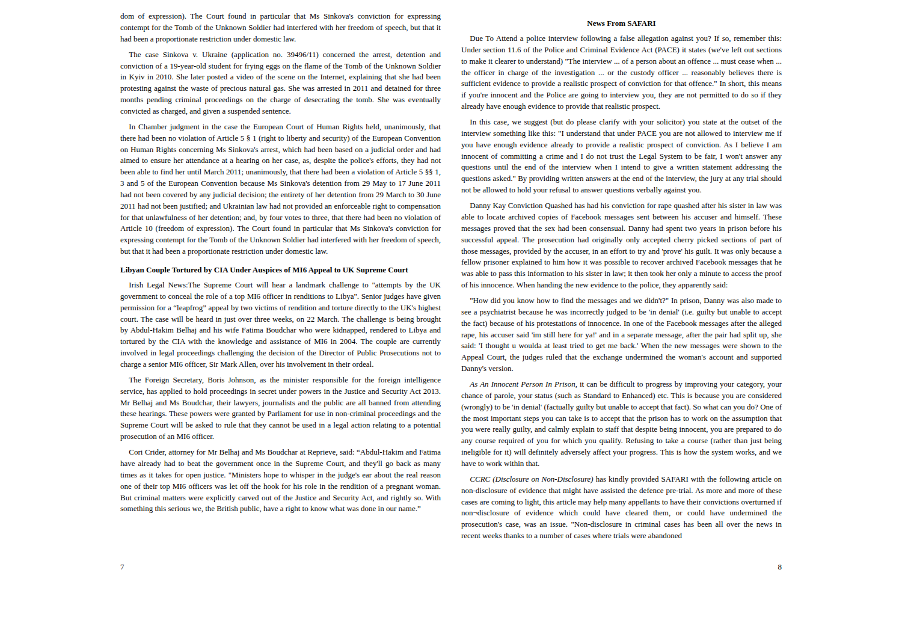dom of expression). The Court found in particular that Ms Sinkova's conviction for expressing contempt for the Tomb of the Unknown Soldier had interfered with her freedom of speech, but that it had been a proportionate restriction under domestic law.
The case Sinkova v. Ukraine (application no. 39496/11) concerned the arrest, detention and conviction of a 19-year-old student for frying eggs on the flame of the Tomb of the Unknown Soldier in Kyiv in 2010. She later posted a video of the scene on the Internet, explaining that she had been protesting against the waste of precious natural gas. She was arrested in 2011 and detained for three months pending criminal proceedings on the charge of desecrating the tomb. She was eventually convicted as charged, and given a suspended sentence.
In Chamber judgment in the case the European Court of Human Rights held, unanimously, that there had been no violation of Article 5 § 1 (right to liberty and security) of the European Convention on Human Rights concerning Ms Sinkova's arrest, which had been based on a judicial order and had aimed to ensure her attendance at a hearing on her case, as, despite the police's efforts, they had not been able to find her until March 2011; unanimously, that there had been a violation of Article 5 §§ 1, 3 and 5 of the European Convention because Ms Sinkova's detention from 29 May to 17 June 2011 had not been covered by any judicial decision; the entirety of her detention from 29 March to 30 June 2011 had not been justified; and Ukrainian law had not provided an enforceable right to compensation for that unlawfulness of her detention; and, by four votes to three, that there had been no violation of Article 10 (freedom of expression). The Court found in particular that Ms Sinkova's conviction for expressing contempt for the Tomb of the Unknown Soldier had interfered with her freedom of speech, but that it had been a proportionate restriction under domestic law.
Libyan Couple Tortured by CIA Under Auspices of MI6 Appeal to UK Supreme Court
Irish Legal News:The Supreme Court will hear a landmark challenge to "attempts by the UK government to conceal the role of a top MI6 officer in renditions to Libya". Senior judges have given permission for a “leapfrog” appeal by two victims of rendition and torture directly to the UK's highest court. The case will be heard in just over three weeks, on 22 March. The challenge is being brought by Abdul-Hakim Belhaj and his wife Fatima Boudchar who were kidnapped, rendered to Libya and tortured by the CIA with the knowledge and assistance of MI6 in 2004. The couple are currently involved in legal proceedings challenging the decision of the Director of Public Prosecutions not to charge a senior MI6 officer, Sir Mark Allen, over his involvement in their ordeal.
The Foreign Secretary, Boris Johnson, as the minister responsible for the foreign intelligence service, has applied to hold proceedings in secret under powers in the Justice and Security Act 2013. Mr Belhaj and Ms Boudchar, their lawyers, journalists and the public are all banned from attending these hearings. These powers were granted by Parliament for use in non-criminal proceedings and the Supreme Court will be asked to rule that they cannot be used in a legal action relating to a potential prosecution of an MI6 officer.
Cori Crider, attorney for Mr Belhaj and Ms Boudchar at Reprieve, said: “Abdul-Hakim and Fatima have already had to beat the government once in the Supreme Court, and they'll go back as many times as it takes for open justice. "Ministers hope to whisper in the judge's ear about the real reason one of their top MI6 officers was let off the hook for his role in the rendition of a pregnant woman. But criminal matters were explicitly carved out of the Justice and Security Act, and rightly so. With something this serious we, the British public, have a right to know what was done in our name.”
News From SAFARI
Due To Attend a police interview following a false allegation against you? If so, remember this: Under section 11.6 of the Police and Criminal Evidence Act (PACE) it states (we've left out sections to make it clearer to understand) "The interview ... of a person about an offence ... must cease when ... the officer in charge of the investigation ... or the custody officer ... reasonably believes there is sufficient evidence to provide a realistic prospect of conviction for that offence." In short, this means if you're innocent and the Police are going to interview you, they are not permitted to do so if they already have enough evidence to provide that realistic prospect.
In this case, we suggest (but do please clarify with your solicitor) you state at the outset of the interview something like this: "I understand that under PACE you are not allowed to interview me if you have enough evidence already to provide a realistic prospect of conviction. As I believe I am innocent of committing a crime and I do not trust the Legal System to be fair, I won't answer any questions until the end of the interview when I intend to give a written statement addressing the questions asked." By providing written answers at the end of the interview, the jury at any trial should not be allowed to hold your refusal to answer questions verbally against you.
Danny Kay Conviction Quashed has had his conviction for rape quashed after his sister in law was able to locate archived copies of Facebook messages sent between his accuser and himself. These messages proved that the sex had been consensual. Danny had spent two years in prison before his successful appeal. The prosecution had originally only accepted cherry picked sections of part of those messages, provided by the accuser, in an effort to try and 'prove' his guilt. It was only because a fellow prisoner explained to him how it was possible to recover archived Facebook messages that he was able to pass this information to his sister in law; it then took her only a minute to access the proof of his innocence. When handing the new evidence to the police, they apparently said:
"How did you know how to find the messages and we didn't?" In prison, Danny was also made to see a psychiatrist because he was incorrectly judged to be 'in denial' (i.e. guilty but unable to accept the fact) because of his protestations of innocence. In one of the Facebook messages after the alleged rape, his accuser said 'im still here for ya!' and in a separate message, after the pair had split up, she said: 'I thought u woulda at least tried to get me back.' When the new messages were shown to the Appeal Court, the judges ruled that the exchange undermined the woman's account and supported Danny's version.
As An Innocent Person In Prison, it can be difficult to progress by improving your category, your chance of parole, your status (such as Standard to Enhanced) etc. This is because you are considered (wrongly) to be 'in denial' (factually guilty but unable to accept that fact). So what can you do? One of the most important steps you can take is to accept that the prison has to work on the assumption that you were really guilty, and calmly explain to staff that despite being innocent, you are prepared to do any course required of you for which you qualify. Refusing to take a course (rather than just being ineligible for it) will definitely adversely affect your progress. This is how the system works, and we have to work within that.
CCRC (Disclosure on Non-Disclosure) has kindly provided SAFARI with the following article on non-disclosure of evidence that might have assisted the defence pre-trial. As more and more of these cases are coming to light, this article may help many appellants to have their convictions overturned if non¬disclosure of evidence which could have cleared them, or could have undermined the prosecution's case, was an issue. "Non-disclosure in criminal cases has been all over the news in recent weeks thanks to a number of cases where trials were abandoned
7 8